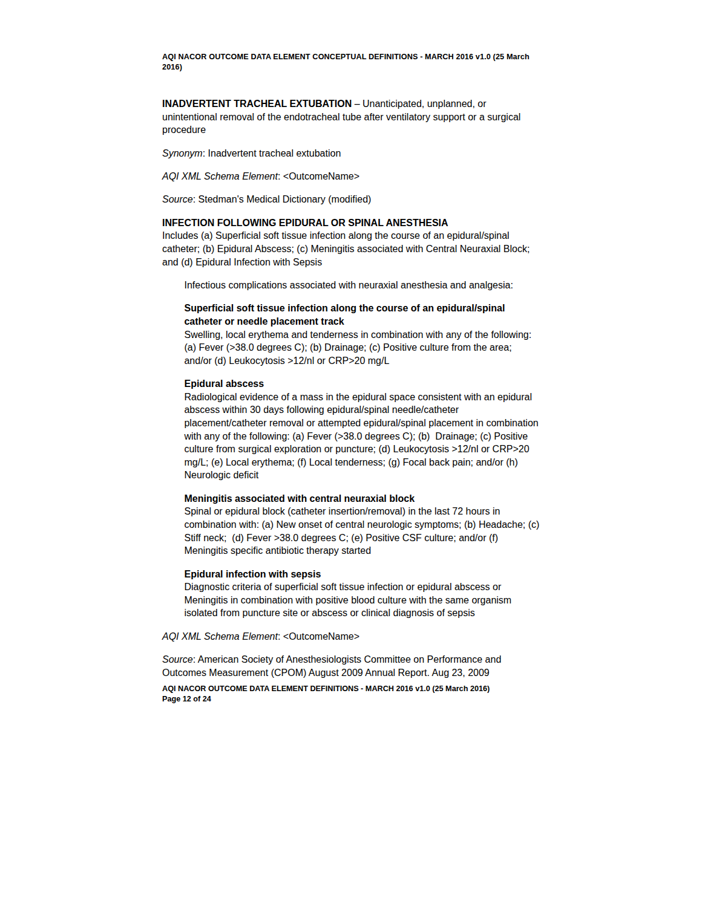AQI NACOR OUTCOME DATA ELEMENT CONCEPTUAL DEFINITIONS - MARCH 2016 v1.0 (25 March 2016)
INADVERTENT TRACHEAL EXTUBATION – Unanticipated, unplanned, or unintentional removal of the endotracheal tube after ventilatory support or a surgical procedure
Synonym: Inadvertent tracheal extubation
AQI XML Schema Element: <OutcomeName>
Source: Stedman's Medical Dictionary (modified)
INFECTION FOLLOWING EPIDURAL OR SPINAL ANESTHESIA
Includes (a) Superficial soft tissue infection along the course of an epidural/spinal catheter; (b) Epidural Abscess; (c) Meningitis associated with Central Neuraxial Block; and (d) Epidural Infection with Sepsis
Infectious complications associated with neuraxial anesthesia and analgesia:
Superficial soft tissue infection along the course of an epidural/spinal catheter or needle placement track
Swelling, local erythema and tenderness in combination with any of the following: (a) Fever (>38.0 degrees C); (b) Drainage; (c) Positive culture from the area; and/or (d) Leukocytosis >12/nl or CRP>20 mg/L
Epidural abscess
Radiological evidence of a mass in the epidural space consistent with an epidural abscess within 30 days following epidural/spinal needle/catheter placement/catheter removal or attempted epidural/spinal placement in combination with any of the following: (a) Fever (>38.0 degrees C); (b) Drainage; (c) Positive culture from surgical exploration or puncture; (d) Leukocytosis >12/nl or CRP>20 mg/L; (e) Local erythema; (f) Local tenderness; (g) Focal back pain; and/or (h) Neurologic deficit
Meningitis associated with central neuraxial block
Spinal or epidural block (catheter insertion/removal) in the last 72 hours in combination with: (a) New onset of central neurologic symptoms; (b) Headache; (c) Stiff neck; (d) Fever >38.0 degrees C; (e) Positive CSF culture; and/or (f) Meningitis specific antibiotic therapy started
Epidural infection with sepsis
Diagnostic criteria of superficial soft tissue infection or epidural abscess or Meningitis in combination with positive blood culture with the same organism isolated from puncture site or abscess or clinical diagnosis of sepsis
AQI XML Schema Element: <OutcomeName>
Source: American Society of Anesthesiologists Committee on Performance and Outcomes Measurement (CPOM) August 2009 Annual Report. Aug 23, 2009
AQI NACOR OUTCOME DATA ELEMENT DEFINITIONS - MARCH 2016 v1.0 (25 March 2016)
Page 12 of 24